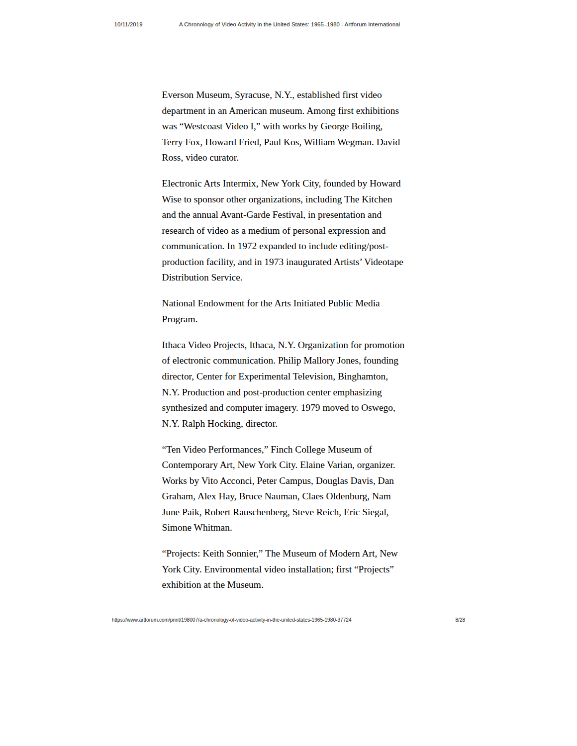10/11/2019
A Chronology of Video Activity in the United States: 1965–1980 - Artforum International
Everson Museum, Syracuse, N.Y., established first video department in an American museum. Among first exhibitions was “Westcoast Video I,” with works by George Boiling, Terry Fox, Howard Fried, Paul Kos, William Wegman. David Ross, video curator.
Electronic Arts Intermix, New York City, founded by Howard Wise to sponsor other organizations, including The Kitchen and the annual Avant-Garde Festival, in presentation and research of video as a medium of personal expression and communication. In 1972 expanded to include editing/post-production facility, and in 1973 inaugurated Artists’ Videotape Distribution Service.
National Endowment for the Arts Initiated Public Media Program.
Ithaca Video Projects, Ithaca, N.Y. Organization for promotion of electronic communication. Philip Mallory Jones, founding director, Center for Experimental Television, Binghamton, N.Y. Production and post-production center emphasizing synthesized and computer imagery. 1979 moved to Oswego, N.Y. Ralph Hocking, director.
“Ten Video Performances,” Finch College Museum of Contemporary Art, New York City. Elaine Varian, organizer. Works by Vito Acconci, Peter Campus, Douglas Davis, Dan Graham, Alex Hay, Bruce Nauman, Claes Oldenburg, Nam June Paik, Robert Rauschenberg, Steve Reich, Eric Siegal, Simone Whitman.
“Projects: Keith Sonnier,” The Museum of Modern Art, New York City. Environmental video installation; first “Projects” exhibition at the Museum.
https://www.artforum.com/print/198007/a-chronology-of-video-activity-in-the-united-states-1965-1980-37724
8/28